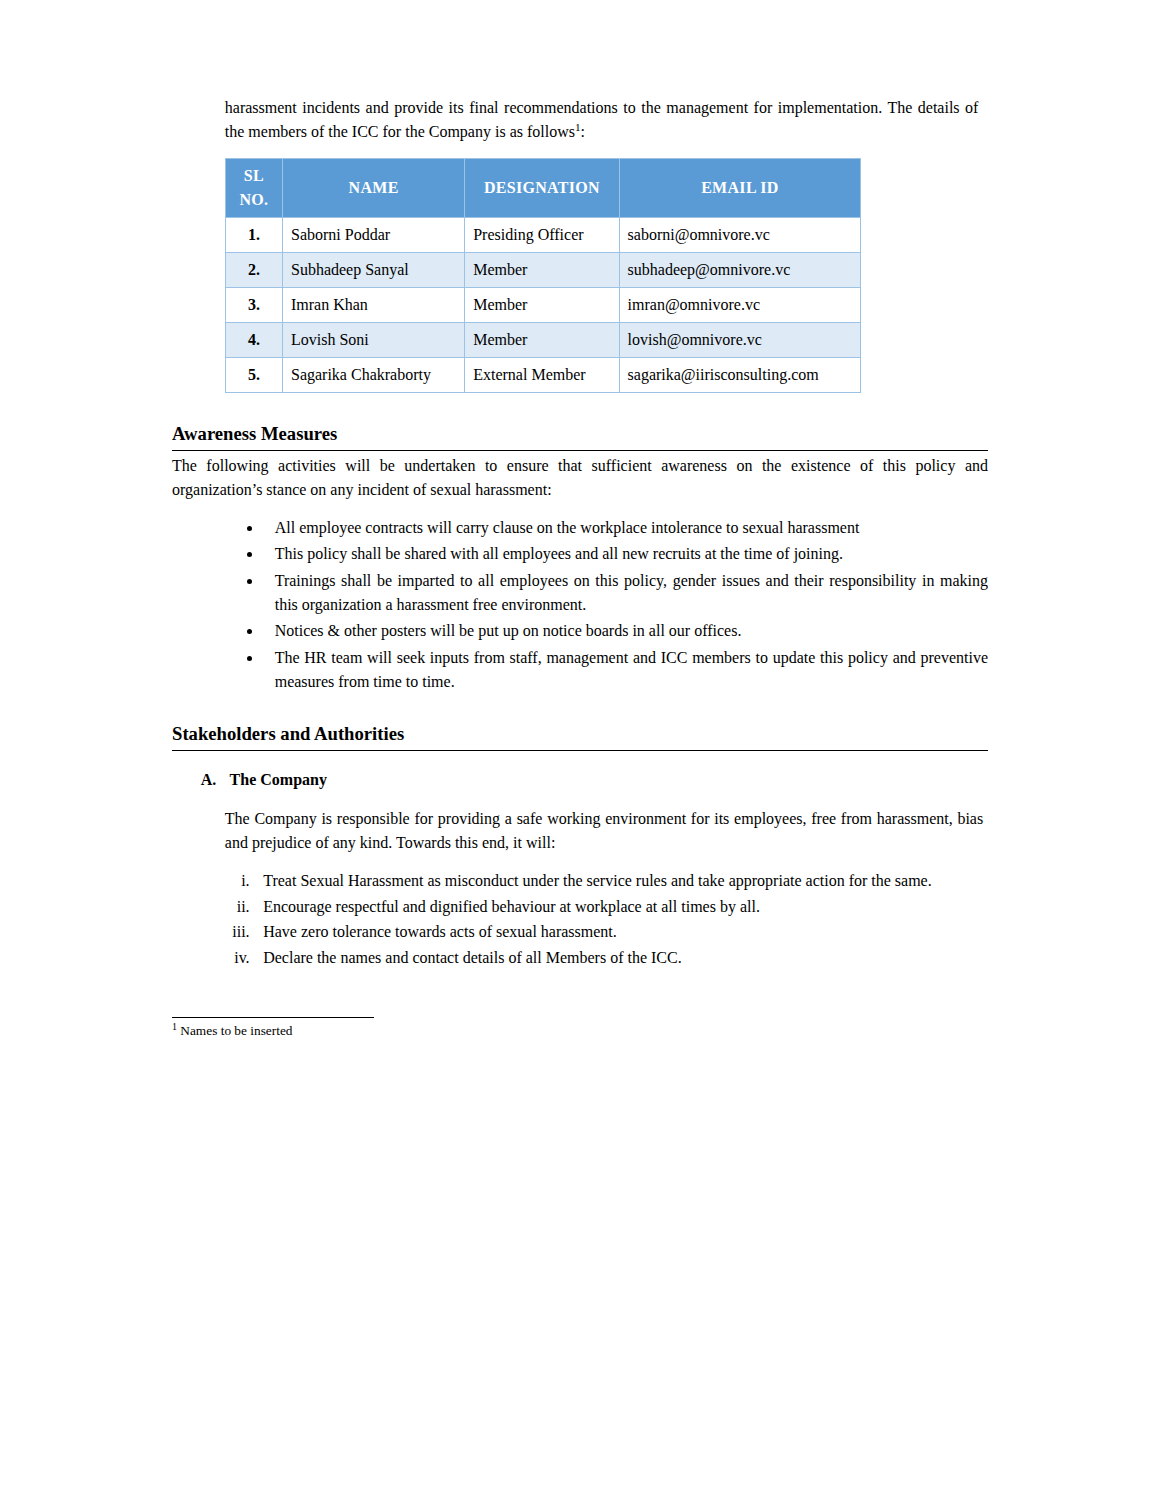harassment incidents and provide its final recommendations to the management for implementation. The details of the members of the ICC for the Company is as follows1:
| SL NO. | NAME | DESIGNATION | EMAIL ID |
| --- | --- | --- | --- |
| 1. | Saborni Poddar | Presiding Officer | saborni@omnivore.vc |
| 2. | Subhadeep Sanyal | Member | subhadeep@omnivore.vc |
| 3. | Imran Khan | Member | imran@omnivore.vc |
| 4. | Lovish Soni | Member | lovish@omnivore.vc |
| 5. | Sagarika Chakraborty | External Member | sagarika@iirisconsulting.com |
Awareness Measures
The following activities will be undertaken to ensure that sufficient awareness on the existence of this policy and organization’s stance on any incident of sexual harassment:
All employee contracts will carry clause on the workplace intolerance to sexual harassment
This policy shall be shared with all employees and all new recruits at the time of joining.
Trainings shall be imparted to all employees on this policy, gender issues and their responsibility in making this organization a harassment free environment.
Notices & other posters will be put up on notice boards in all our offices.
The HR team will seek inputs from staff, management and ICC members to update this policy and preventive measures from time to time.
Stakeholders and Authorities
A. The Company
The Company is responsible for providing a safe working environment for its employees, free from harassment, bias and prejudice of any kind. Towards this end, it will:
Treat Sexual Harassment as misconduct under the service rules and take appropriate action for the same.
Encourage respectful and dignified behaviour at workplace at all times by all.
Have zero tolerance towards acts of sexual harassment.
Declare the names and contact details of all Members of the ICC.
1 Names to be inserted